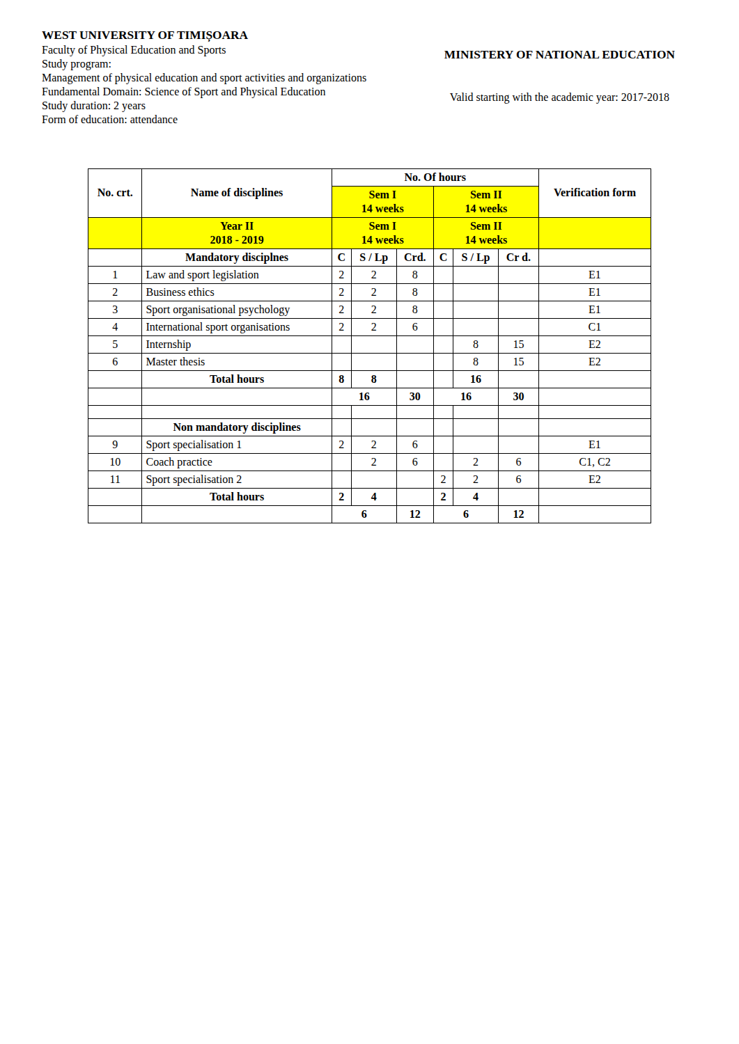WEST UNIVERSITY OF TIMIȘOARA
Faculty of Physical Education and Sports
Study program:
Management of physical education and sport activities and organizations
Fundamental Domain: Science of Sport and Physical Education
Study duration: 2 years
Form of education: attendance
MINISTERY OF NATIONAL EDUCATION
Valid starting with the academic year: 2017-2018
| No. crt. | Name of disciplines | No. Of hours | Verification form |
| --- | --- | --- | --- |
| Sem I 14 weeks | Sem II 14 weeks |
| | Year II 2018 - 2019 | Sem I 14 weeks | Sem II 14 weeks | |
| | Mandatory disciplnes | C | S / Lp | Crd. | C | S / Lp | Cr d. | |
| 1 | Law and sport legislation | 2 | 2 | 8 | | | | E1 |
| 2 | Business ethics | 2 | 2 | 8 | | | | E1 |
| 3 | Sport organisational psychology | 2 | 2 | 8 | | | | E1 |
| 4 | International sport organisations | 2 | 2 | 6 | | | | C1 |
| 5 | Internship | | | | | 8 | 15 | E2 |
| 6 | Master thesis | | | | | 8 | 15 | E2 |
| | Total hours | 8 | 8 | | | 16 | | |
| | | 16 | 30 | 16 | 30 | |
| | Non mandatory disciplines | | | | | | | |
| 9 | Sport specialisation 1 | 2 | 2 | 6 | | | | E1 |
| 10 | Coach practice | | 2 | 6 | | 2 | 6 | C1, C2 |
| 11 | Sport specialisation 2 | | | | 2 | 2 | 6 | E2 |
| | Total hours | 2 | 4 | | 2 | 4 | | |
| | | 6 | 12 | 6 | 12 | |